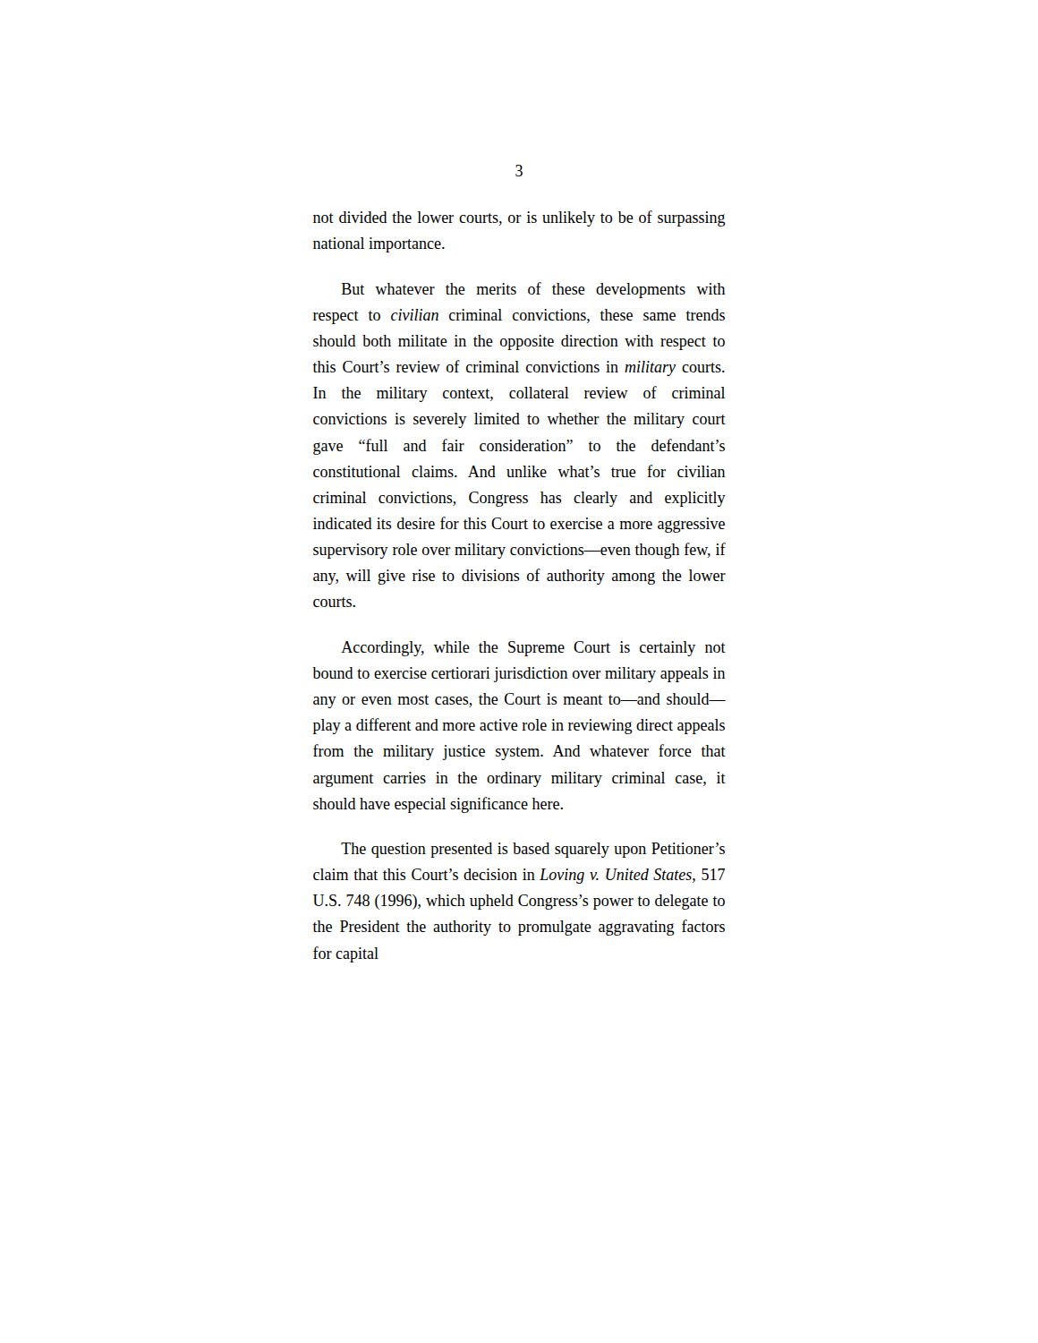3
not divided the lower courts, or is unlikely to be of surpassing national importance.
But whatever the merits of these developments with respect to civilian criminal convictions, these same trends should both militate in the opposite direction with respect to this Court’s review of criminal convictions in military courts. In the military context, collateral review of criminal convictions is severely limited to whether the military court gave “full and fair consideration” to the defendant’s constitutional claims. And unlike what’s true for civilian criminal convictions, Congress has clearly and explicitly indicated its desire for this Court to exercise a more aggressive supervisory role over military convictions—even though few, if any, will give rise to divisions of authority among the lower courts.
Accordingly, while the Supreme Court is certainly not bound to exercise certiorari jurisdiction over military appeals in any or even most cases, the Court is meant to—and should—play a different and more active role in reviewing direct appeals from the military justice system. And whatever force that argument carries in the ordinary military criminal case, it should have especial significance here.
The question presented is based squarely upon Petitioner’s claim that this Court’s decision in Loving v. United States, 517 U.S. 748 (1996), which upheld Congress’s power to delegate to the President the authority to promulgate aggravating factors for capital